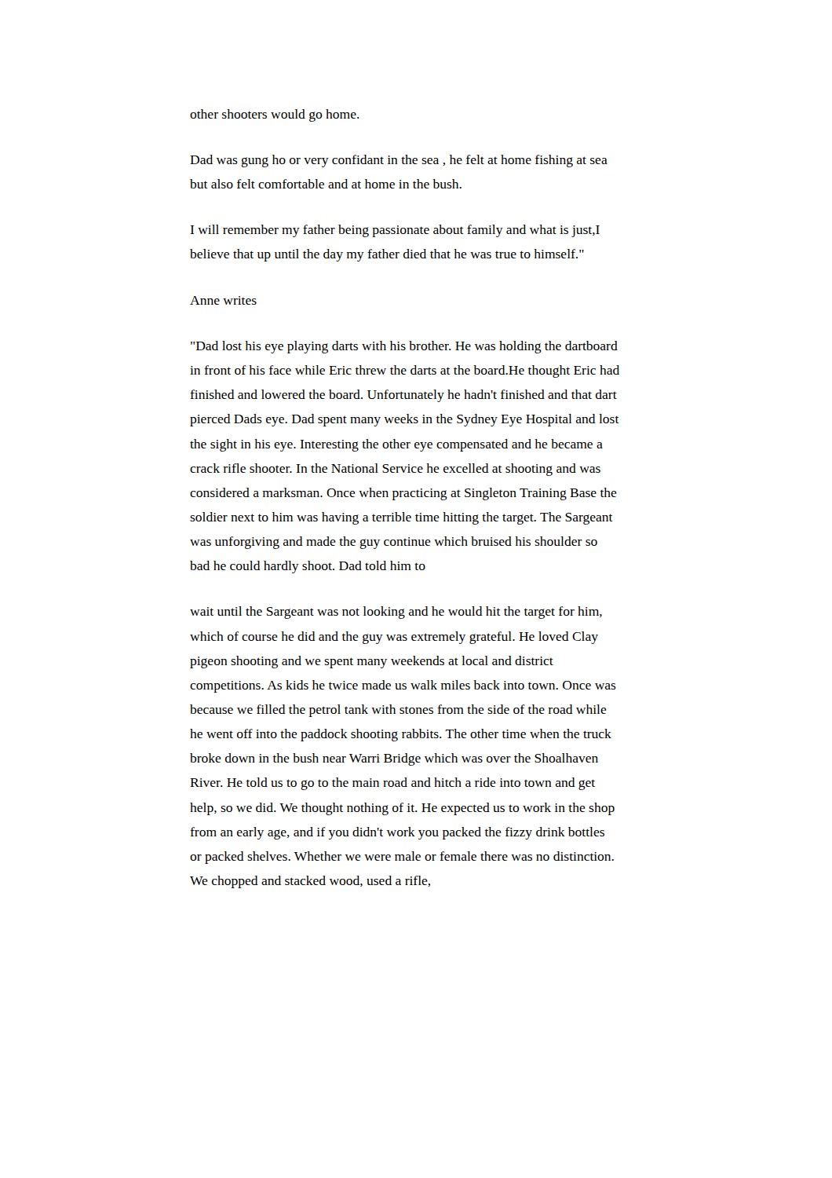other shooters would go home.
Dad was gung ho or very confidant in the sea , he felt at home fishing at sea but also felt comfortable and at home in the bush.
I will remember my father being passionate about family and what is just,I believe that up until the day my father died that he was true to himself."
Anne writes
"Dad lost his eye playing darts with his brother. He was holding the dartboard in front of his face while Eric threw the darts at the board.He thought Eric had finished and lowered the board. Unfortunately he hadn't finished and that dart pierced Dads eye. Dad spent many weeks in the Sydney Eye Hospital and lost the sight in his eye. Interesting the other eye compensated and he became a crack rifle shooter. In the National Service he excelled at shooting and was considered a marksman. Once when practicing at Singleton Training Base the soldier next to him was having a terrible time hitting the target. The Sargeant was unforgiving and made the guy continue which bruised his shoulder so bad he could hardly shoot. Dad told him to
wait until the Sargeant was not looking and he would hit the target for him, which of course he did and the guy was extremely grateful. He loved Clay pigeon shooting and we spent many weekends at local and district competitions. As kids he twice made us walk miles back into town. Once was because we filled the petrol tank with stones from the side of the road while he went off into the paddock shooting rabbits. The other time when the truck broke down in the bush near Warri Bridge which was over the Shoalhaven River. He told us to go to the main road and hitch a ride into town and get help, so we did. We thought nothing of it. He expected us to work in the shop from an early age, and if you didn't work you packed the fizzy drink bottles or packed shelves. Whether we were male or female there was no distinction. We chopped and stacked wood, used a rifle,